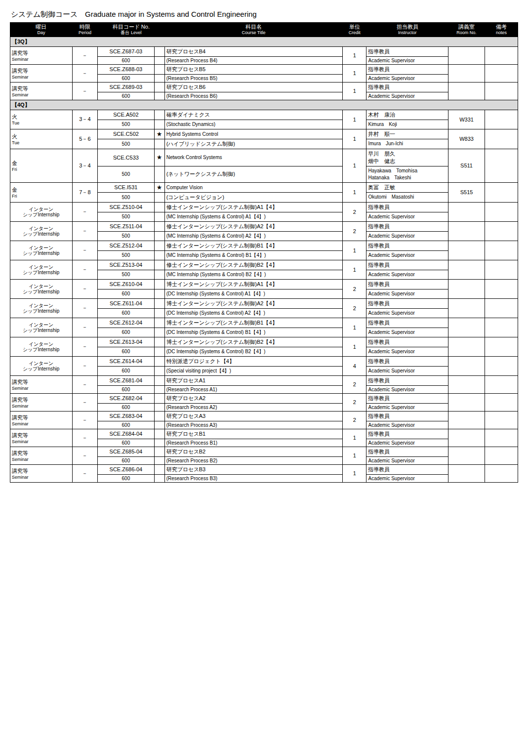システム制御コース　Graduate major in Systems and Control Engineering
| 曜日 Day | 時限 Period | 科目コード No. 番台 Level | 科目名 Course Title | 単位 Credit | 担当教員 Instructor | 講義室 Room No. | 備考 notes |
| --- | --- | --- | --- | --- | --- | --- | --- |
| 【3Q】 |
| 講究等 Seminar | － | SCE.Z687-03 | | 研究プロセスB4 | 1 | 指導教員 | | |
| 600 | | (Research Process B4) | Academic Supervisor |
| 講究等 Seminar | － | SCE.Z688-03 | | 研究プロセスB5 | 1 | 指導教員 | | |
| 600 | | (Research Process B5) | Academic Supervisor |
| 講究等 Seminar | － | SCE.Z689-03 | | 研究プロセスB6 | 1 | 指導教員 | | |
| 600 | | (Research Process B6) | Academic Supervisor |
| 【4Q】 |
| 火 Tue | 3－4 | SCE.A502 | | 確率ダイナミクス | 1 | 木村 康治 | W331 | |
| 500 | | (Stochastic Dynamics) | Kimura Koji |
| 火 Tue | 5－6 | SCE.C502 | ★ | Hybrid Systems Control | 1 | 井村 順一 | W833 | |
| 500 | | (ハイブリッドシステム制御) | Imura Jun-Ichi |
| 金 Fri | 3－4 | SCE.C533 | ★ | Network Control Systems | 1 | 早川 朋久 畑中 健志 | S511 | |
| 500 | | (ネットワークシステム制御) | Hayakawa Tomohisa Hatanaka Takeshi |
| 金 Fri | 7－8 | SCE.I531 | ★ | Computer Vision | 1 | 奥冨 正敏 | S515 | |
| 500 | | (コンピュータビジョン) | Okutomi Masatoshi |
| インターン シップ Internship | － | SCE.Z510-04 | | 修士インターンシップ(システム制御)A1【4】 | 2 | 指導教員 | | |
| 500 | | (MC Internship (Systems & Control) A1【4】) | Academic Supervisor |
| インターン シップ Internship | － | SCE.Z511-04 | | 修士インターンシップ(システム制御)A2【4】 | 2 | 指導教員 | | |
| 500 | | (MC Internship (Systems & Control) A2【4】) | Academic Supervisor |
| インターン シップ Internship | － | SCE.Z512-04 | | 修士インターンシップ(システム制御)B1【4】 | 1 | 指導教員 | | |
| 500 | | (MC Internship (Systems & Control) B1【4】) | Academic Supervisor |
| インターン シップ Internship | － | SCE.Z513-04 | | 修士インターンシップ(システム制御)B2【4】 | 1 | 指導教員 | | |
| 500 | | (MC Internship (Systems & Control) B2【4】) | Academic Supervisor |
| インターン シップ Internship | － | SCE.Z610-04 | | 博士インターンシップ(システム制御)A1【4】 | 2 | 指導教員 | | |
| 600 | | (DC Internship (Systems & Control) A1【4】) | Academic Supervisor |
| インターン シップ Internship | － | SCE.Z611-04 | | 博士インターンシップ(システム制御)A2【4】 | 2 | 指導教員 | | |
| 600 | | (DC Internship (Systems & Control) A2【4】) | Academic Supervisor |
| インターン シップ Internship | － | SCE.Z612-04 | | 博士インターンシップ(システム制御)B1【4】 | 1 | 指導教員 | | |
| 600 | | (DC Internship (Systems & Control) B1【4】) | Academic Supervisor |
| インターン シップ Internship | － | SCE.Z613-04 | | 博士インターンシップ(システム制御)B2【4】 | 1 | 指導教員 | | |
| 600 | | (DC Internship (Systems & Control) B2【4】) | Academic Supervisor |
| インターン シップ Internship | － | SCE.Z614-04 | | 特別派遣プロジェクト【4】 | 4 | 指導教員 | | |
| 600 | | (Special visiting project【4】) | Academic Supervisor |
| 講究等 Seminar | － | SCE.Z681-04 | | 研究プロセスA1 | 2 | 指導教員 | | |
| 600 | | (Research Process A1) | Academic Supervisor |
| 講究等 Seminar | － | SCE.Z682-04 | | 研究プロセスA2 | 2 | 指導教員 | | |
| 600 | | (Research Process A2) | Academic Supervisor |
| 講究等 Seminar | － | SCE.Z683-04 | | 研究プロセスA3 | 2 | 指導教員 | | |
| 600 | | (Research Process A3) | Academic Supervisor |
| 講究等 Seminar | － | SCE.Z684-04 | | 研究プロセスB1 | 1 | 指導教員 | | |
| 600 | | (Research Process B1) | Academic Supervisor |
| 講究等 Seminar | － | SCE.Z685-04 | | 研究プロセスB2 | 1 | 指導教員 | | |
| 600 | | (Research Process B2) | Academic Supervisor |
| 講究等 Seminar | － | SCE.Z686-04 | | 研究プロセスB3 | 1 | 指導教員 | | |
| 600 | | (Research Process B3) | Academic Supervisor |